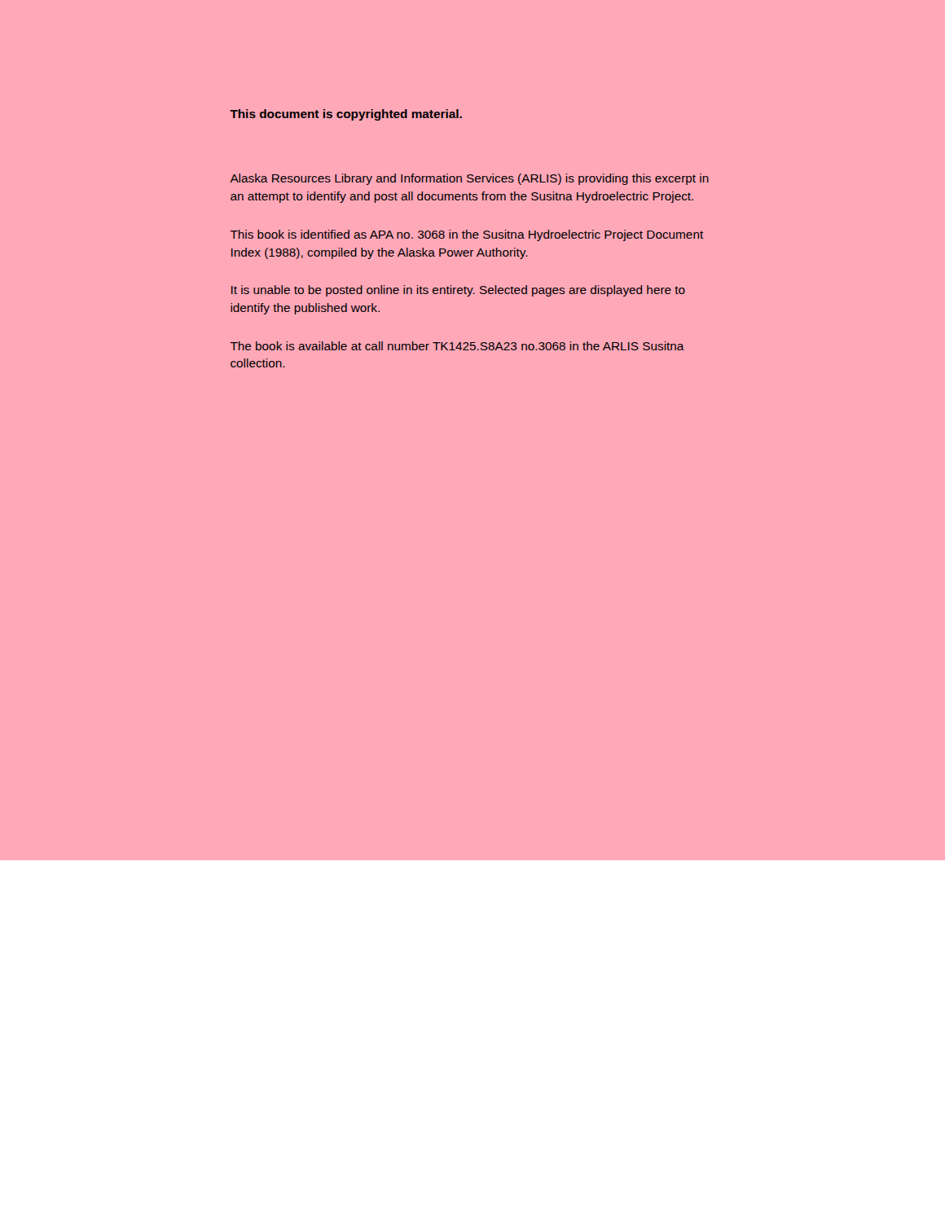This document is copyrighted material.
Alaska Resources Library and Information Services (ARLIS) is providing this excerpt in an attempt to identify and post all documents from the Susitna Hydroelectric Project.
This book is identified as APA no. 3068 in the Susitna Hydroelectric Project Document Index (1988), compiled by the Alaska Power Authority.
It is unable to be posted online in its entirety. Selected pages are displayed here to identify the published work.
The book is available at call number TK1425.S8A23 no.3068 in the ARLIS Susitna collection.